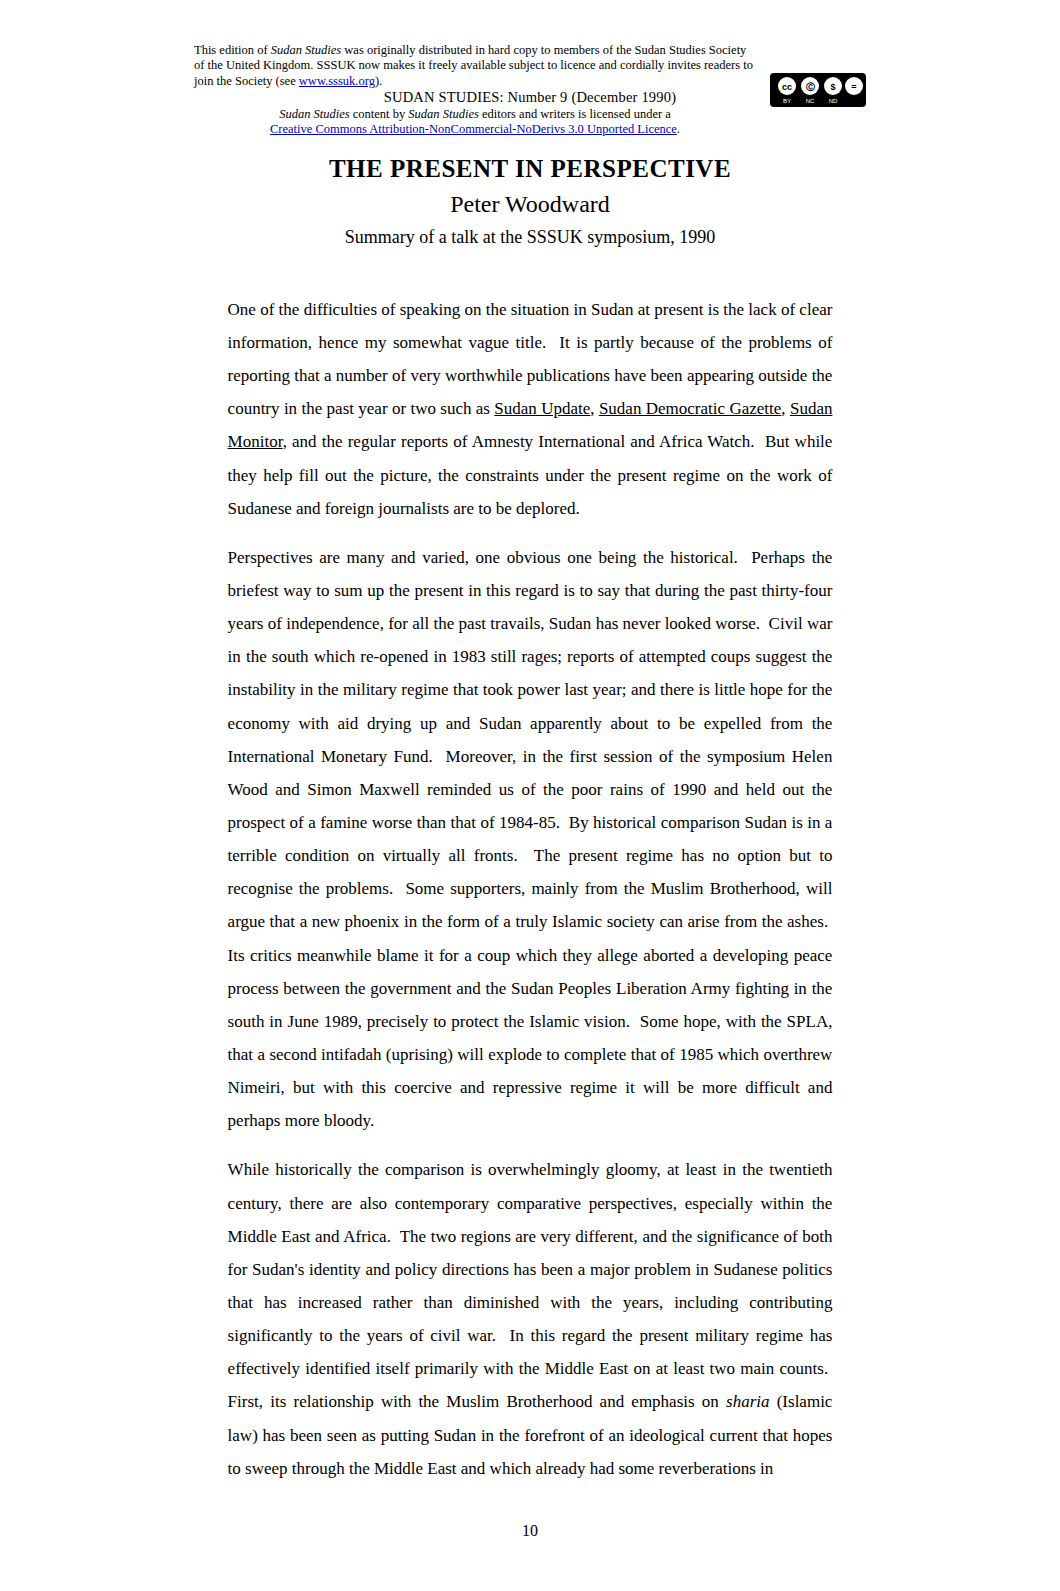cc Ⓒ $ = BY NC ND
This edition of Sudan Studies was originally distributed in hard copy to members of the Sudan Studies Society of the United Kingdom. SSSUK now makes it freely available subject to licence and cordially invites readers to join the Society (see www.sssuk.org).
SUDAN STUDIES: Number 9 (December 1990)
Sudan Studies content by Sudan Studies editors and writers is licensed under a
Creative Commons Attribution-NonCommercial-NoDerivs 3.0 Unported Licence.
THE PRESENT IN PERSPECTIVE
Peter Woodward
Summary of a talk at the SSSUK symposium, 1990
One of the difficulties of speaking on the situation in Sudan at present is the lack of clear information, hence my somewhat vague title. It is partly because of the problems of reporting that a number of very worthwhile publications have been appearing outside the country in the past year or two such as Sudan Update, Sudan Democratic Gazette, Sudan Monitor, and the regular reports of Amnesty International and Africa Watch. But while they help fill out the picture, the constraints under the present regime on the work of Sudanese and foreign journalists are to be deplored.
Perspectives are many and varied, one obvious one being the historical. Perhaps the briefest way to sum up the present in this regard is to say that during the past thirty-four years of independence, for all the past travails, Sudan has never looked worse. Civil war in the south which re-opened in 1983 still rages; reports of attempted coups suggest the instability in the military regime that took power last year; and there is little hope for the economy with aid drying up and Sudan apparently about to be expelled from the International Monetary Fund. Moreover, in the first session of the symposium Helen Wood and Simon Maxwell reminded us of the poor rains of 1990 and held out the prospect of a famine worse than that of 1984-85. By historical comparison Sudan is in a terrible condition on virtually all fronts. The present regime has no option but to recognise the problems. Some supporters, mainly from the Muslim Brotherhood, will argue that a new phoenix in the form of a truly Islamic society can arise from the ashes. Its critics meanwhile blame it for a coup which they allege aborted a developing peace process between the government and the Sudan Peoples Liberation Army fighting in the south in June 1989, precisely to protect the Islamic vision. Some hope, with the SPLA, that a second intifadah (uprising) will explode to complete that of 1985 which overthrew Nimeiri, but with this coercive and repressive regime it will be more difficult and perhaps more bloody.
While historically the comparison is overwhelmingly gloomy, at least in the twentieth century, there are also contemporary comparative perspectives, especially within the Middle East and Africa. The two regions are very different, and the significance of both for Sudan's identity and policy directions has been a major problem in Sudanese politics that has increased rather than diminished with the years, including contributing significantly to the years of civil war. In this regard the present military regime has effectively identified itself primarily with the Middle East on at least two main counts. First, its relationship with the Muslim Brotherhood and emphasis on sharia (Islamic law) has been seen as putting Sudan in the forefront of an ideological current that hopes to sweep through the Middle East and which already had some reverberations in
10